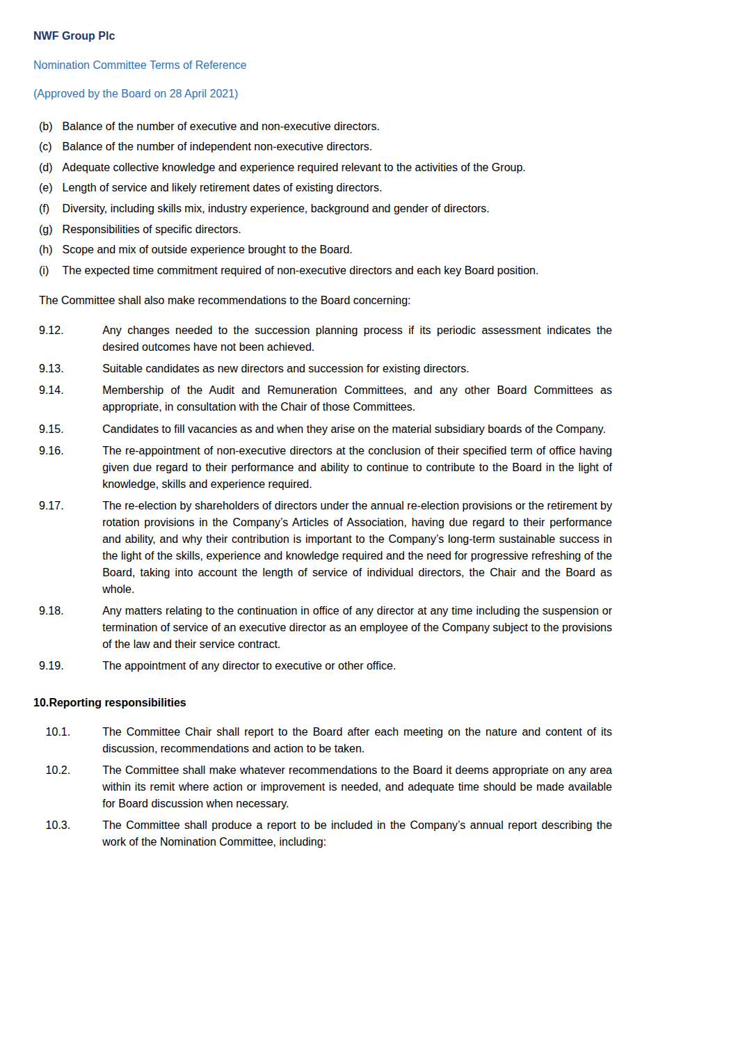NWF Group Plc
Nomination Committee Terms of Reference
(Approved by the Board on 28 April 2021)
(b) Balance of the number of executive and non-executive directors.
(c) Balance of the number of independent non-executive directors.
(d) Adequate collective knowledge and experience required relevant to the activities of the Group.
(e) Length of service and likely retirement dates of existing directors.
(f) Diversity, including skills mix, industry experience, background and gender of directors.
(g) Responsibilities of specific directors.
(h) Scope and mix of outside experience brought to the Board.
(i) The expected time commitment required of non-executive directors and each key Board position.
The Committee shall also make recommendations to the Board concerning:
9.12. Any changes needed to the succession planning process if its periodic assessment indicates the desired outcomes have not been achieved.
9.13. Suitable candidates as new directors and succession for existing directors.
9.14. Membership of the Audit and Remuneration Committees, and any other Board Committees as appropriate, in consultation with the Chair of those Committees.
9.15. Candidates to fill vacancies as and when they arise on the material subsidiary boards of the Company.
9.16. The re-appointment of non-executive directors at the conclusion of their specified term of office having given due regard to their performance and ability to continue to contribute to the Board in the light of knowledge, skills and experience required.
9.17. The re-election by shareholders of directors under the annual re-election provisions or the retirement by rotation provisions in the Company’s Articles of Association, having due regard to their performance and ability, and why their contribution is important to the Company’s long-term sustainable success in the light of the skills, experience and knowledge required and the need for progressive refreshing of the Board, taking into account the length of service of individual directors, the Chair and the Board as whole.
9.18. Any matters relating to the continuation in office of any director at any time including the suspension or termination of service of an executive director as an employee of the Company subject to the provisions of the law and their service contract.
9.19. The appointment of any director to executive or other office.
10. Reporting responsibilities
10.1. The Committee Chair shall report to the Board after each meeting on the nature and content of its discussion, recommendations and action to be taken.
10.2. The Committee shall make whatever recommendations to the Board it deems appropriate on any area within its remit where action or improvement is needed, and adequate time should be made available for Board discussion when necessary.
10.3. The Committee shall produce a report to be included in the Company’s annual report describing the work of the Nomination Committee, including: